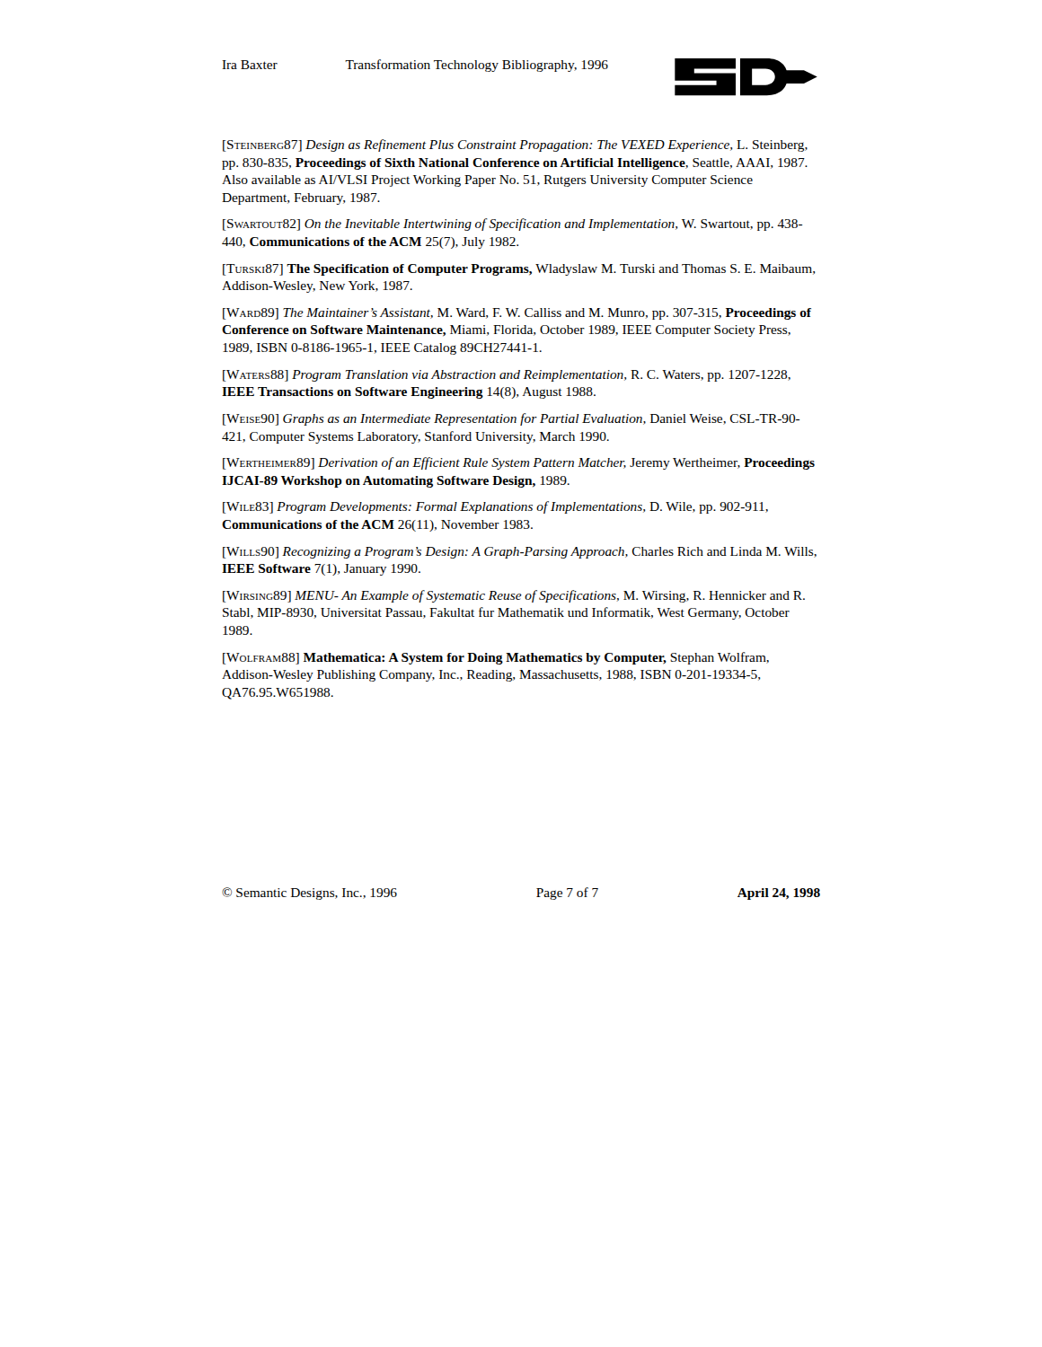Ira Baxter
Transformation Technology Bibliography, 1996
Semantic Designs logo
[Steinberg87] Design as Refinement Plus Constraint Propagation: The VEXED Experience, L. Steinberg, pp. 830-835, Proceedings of Sixth National Conference on Artificial Intelligence, Seattle, AAAI, 1987. Also available as AI/VLSI Project Working Paper No. 51, Rutgers University Computer Science Department, February, 1987.
[Swartout82] On the Inevitable Intertwining of Specification and Implementation, W. Swartout, pp. 438-440, Communications of the ACM 25(7), July 1982.
[Turski87] The Specification of Computer Programs, Wladyslaw M. Turski and Thomas S. E. Maibaum, Addison-Wesley, New York, 1987.
[Ward89] The Maintainer’s Assistant, M. Ward, F. W. Calliss and M. Munro, pp. 307-315, Proceedings of Conference on Software Maintenance, Miami, Florida, October 1989, IEEE Computer Society Press, 1989, ISBN 0-8186-1965-1, IEEE Catalog 89CH27441-1.
[Waters88] Program Translation via Abstraction and Reimplementation, R. C. Waters, pp. 1207-1228, IEEE Transactions on Software Engineering 14(8), August 1988.
[Weise90] Graphs as an Intermediate Representation for Partial Evaluation, Daniel Weise, CSL-TR-90-421, Computer Systems Laboratory, Stanford University, March 1990.
[Wertheimer89] Derivation of an Efficient Rule System Pattern Matcher, Jeremy Wertheimer, Proceedings IJCAI-89 Workshop on Automating Software Design, 1989.
[Wile83] Program Developments: Formal Explanations of Implementations, D. Wile, pp. 902-911, Communications of the ACM 26(11), November 1983.
[Wills90] Recognizing a Program’s Design: A Graph-Parsing Approach, Charles Rich and Linda M. Wills, IEEE Software 7(1), January 1990.
[Wirsing89] MENU- An Example of Systematic Reuse of Specifications, M. Wirsing, R. Hennicker and R. Stabl, MIP-8930, Universitat Passau, Fakultat fur Mathematik und Informatik, West Germany, October 1989.
[Wolfram88] Mathematica: A System for Doing Mathematics by Computer, Stephan Wolfram, Addison-Wesley Publishing Company, Inc., Reading, Massachusetts, 1988, ISBN 0-201-19334-5, QA76.95.W651988.
© Semantic Designs, Inc., 1996
Page 7 of 7
April 24, 1998